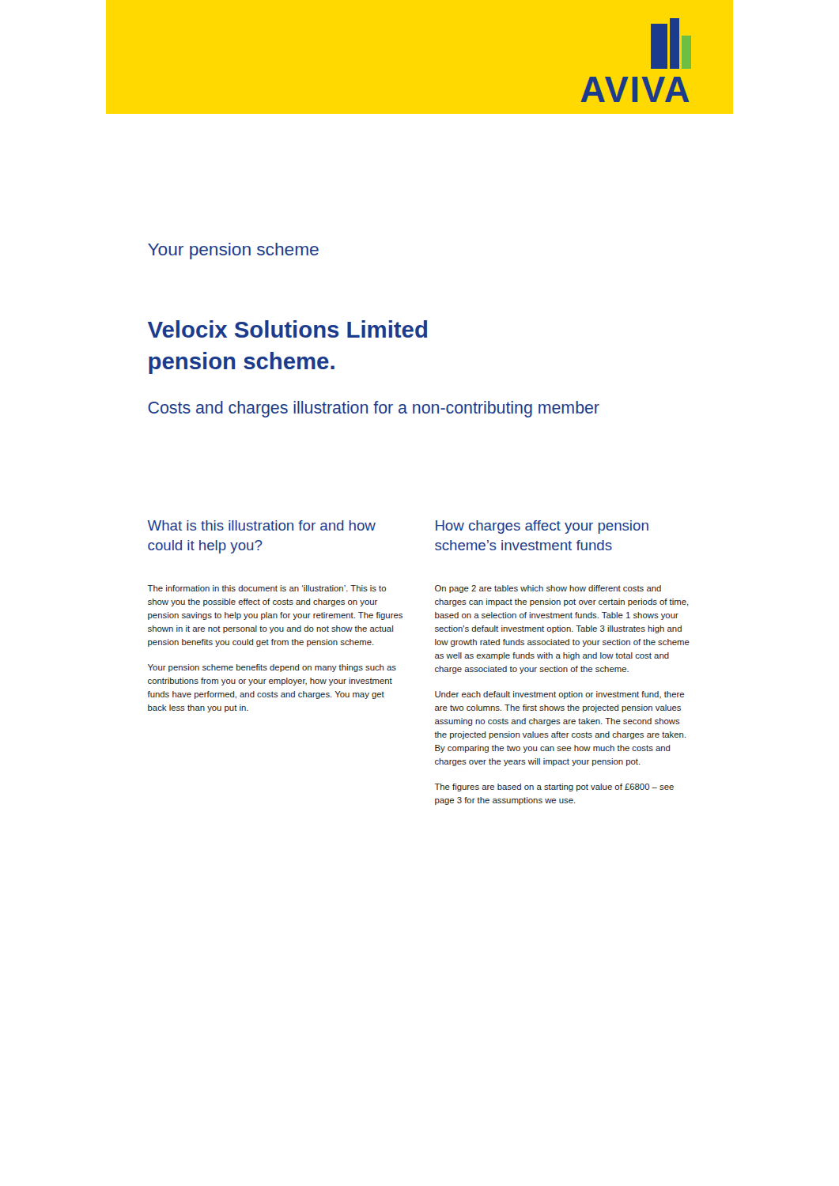AVIVA
Your pension scheme
Velocix Solutions Limited
pension scheme.
Costs and charges illustration for a non-contributing member
What is this illustration for and how could it help you?
The information in this document is an ‘illustration’. This is to show you the possible effect of costs and charges on your pension savings to help you plan for your retirement. The figures shown in it are not personal to you and do not show the actual pension benefits you could get from the pension scheme.
Your pension scheme benefits depend on many things such as contributions from you or your employer, how your investment funds have performed, and costs and charges. You may get back less than you put in.
How charges affect your pension scheme’s investment funds
On page 2 are tables which show how different costs and charges can impact the pension pot over certain periods of time, based on a selection of investment funds. Table 1 shows your section's default investment option. Table 3 illustrates high and low growth rated funds associated to your section of the scheme as well as example funds with a high and low total cost and charge associated to your section of the scheme.
Under each default investment option or investment fund, there are two columns. The first shows the projected pension values assuming no costs and charges are taken. The second shows the projected pension values after costs and charges are taken. By comparing the two you can see how much the costs and charges over the years will impact your pension pot.
The figures are based on a starting pot value of £6800 – see page 3 for the assumptions we use.